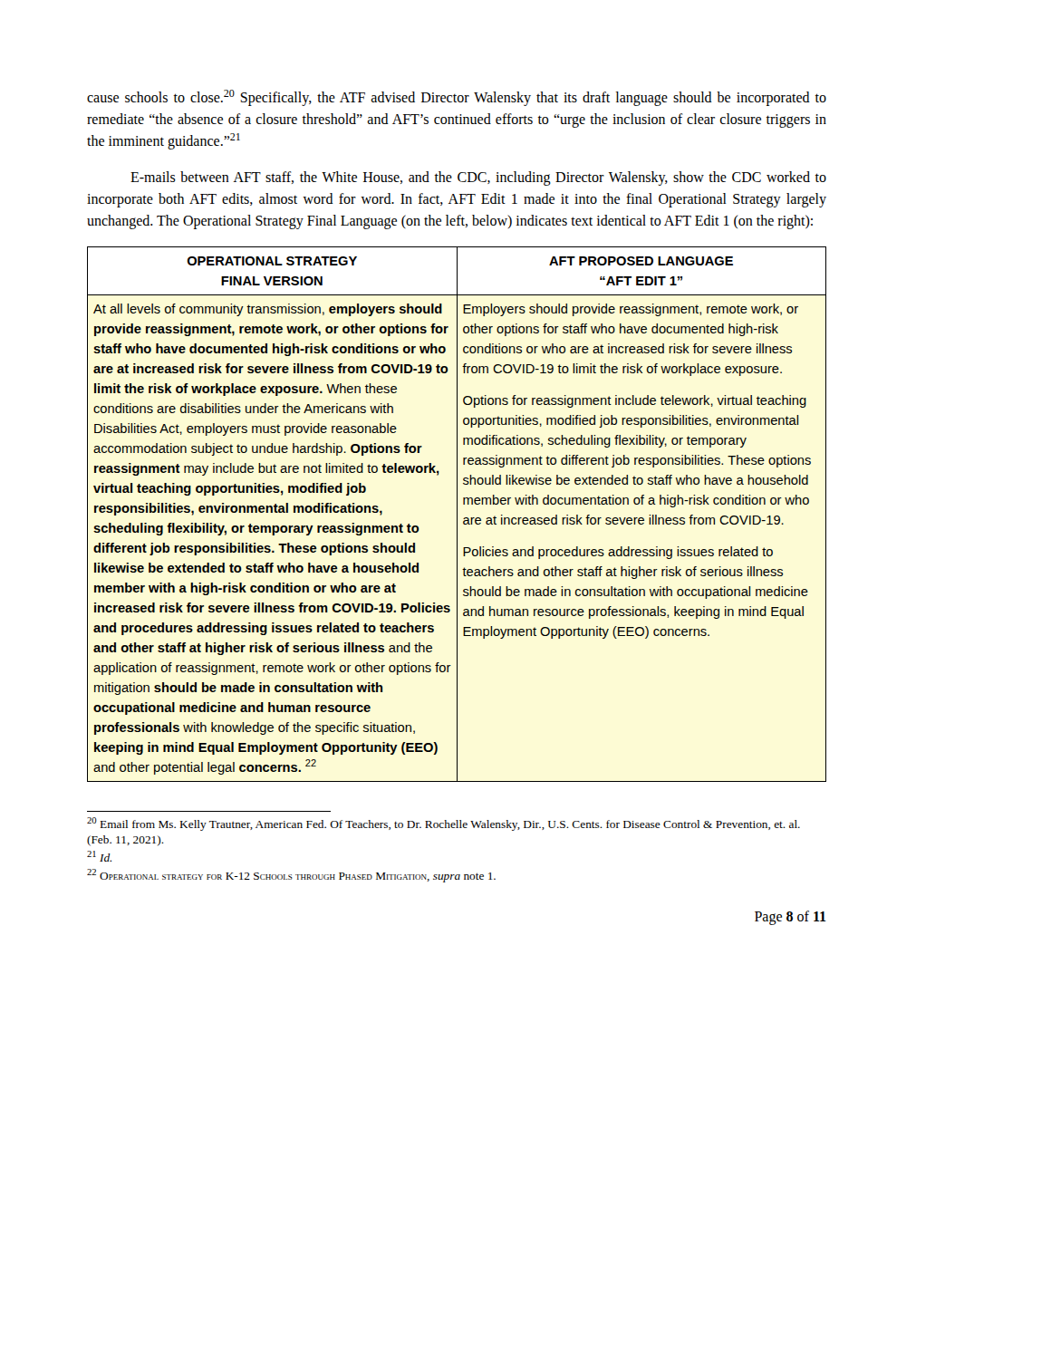cause schools to close.20 Specifically, the ATF advised Director Walensky that its draft language should be incorporated to remediate “the absence of a closure threshold” and AFT’s continued efforts to “urge the inclusion of clear closure triggers in the imminent guidance.”21
E-mails between AFT staff, the White House, and the CDC, including Director Walensky, show the CDC worked to incorporate both AFT edits, almost word for word. In fact, AFT Edit 1 made it into the final Operational Strategy largely unchanged. The Operational Strategy Final Language (on the left, below) indicates text identical to AFT Edit 1 (on the right):
| OPERATIONAL STRATEGY FINAL VERSION | AFT PROPOSED LANGUAGE “AFT EDIT 1” |
| --- | --- |
| At all levels of community transmission, employers should provide reassignment, remote work, or other options for staff who have documented high-risk conditions or who are at increased risk for severe illness from COVID-19 to limit the risk of workplace exposure. When these conditions are disabilities under the Americans with Disabilities Act, employers must provide reasonable accommodation subject to undue hardship. Options for reassignment may include but are not limited to telework, virtual teaching opportunities, modified job responsibilities, environmental modifications, scheduling flexibility, or temporary reassignment to different job responsibilities. These options should likewise be extended to staff who have a household member with a high-risk condition or who are at increased risk for severe illness from COVID-19. Policies and procedures addressing issues related to teachers and other staff at higher risk of serious illness and the application of reassignment, remote work or other options for mitigation should be made in consultation with occupational medicine and human resource professionals with knowledge of the specific situation, keeping in mind Equal Employment Opportunity (EEO) and other potential legal concerns. 22 | Employers should provide reassignment, remote work, or other options for staff who have documented high-risk conditions or who are at increased risk for severe illness from COVID-19 to limit the risk of workplace exposure. Options for reassignment include telework, virtual teaching opportunities, modified job responsibilities, environmental modifications, scheduling flexibility, or temporary reassignment to different job responsibilities. These options should likewise be extended to staff who have a household member with documentation of a high-risk condition or who are at increased risk for severe illness from COVID-19. Policies and procedures addressing issues related to teachers and other staff at higher risk of serious illness should be made in consultation with occupational medicine and human resource professionals, keeping in mind Equal Employment Opportunity (EEO) concerns. |
20 Email from Ms. Kelly Trautner, American Fed. Of Teachers, to Dr. Rochelle Walensky, Dir., U.S. Cents. for Disease Control & Prevention, et. al. (Feb. 11, 2021).
21 Id.
22 Operational strategy for K-12 Schools through Phased Mitigation, supra note 1.
Page 8 of 11